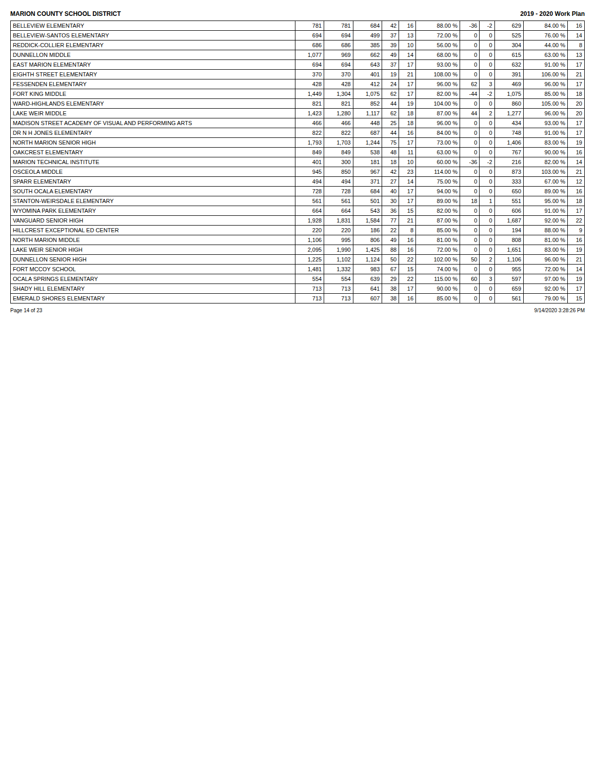MARION COUNTY SCHOOL DISTRICT 2019 - 2020 Work Plan
| Belleview Elementary | 781 | 781 | 684 | 42 | 16 | 88.00 % | -36 | -2 | 629 | 84.00 % | 16 |
| Belleview-Santos Elementary | 694 | 694 | 499 | 37 | 13 | 72.00 % | 0 | 0 | 525 | 76.00 % | 14 |
| Reddick-Collier Elementary | 686 | 686 | 385 | 39 | 10 | 56.00 % | 0 | 0 | 304 | 44.00 % | 8 |
| Dunnellon Middle | 1,077 | 969 | 662 | 49 | 14 | 68.00 % | 0 | 0 | 615 | 63.00 % | 13 |
| East Marion Elementary | 694 | 694 | 643 | 37 | 17 | 93.00 % | 0 | 0 | 632 | 91.00 % | 17 |
| Eighth Street Elementary | 370 | 370 | 401 | 19 | 21 | 108.00 % | 0 | 0 | 391 | 106.00 % | 21 |
| Fessenden Elementary | 428 | 428 | 412 | 24 | 17 | 96.00 % | 62 | 3 | 469 | 96.00 % | 17 |
| Fort King Middle | 1,449 | 1,304 | 1,075 | 62 | 17 | 82.00 % | -44 | -2 | 1,075 | 85.00 % | 18 |
| Ward-Highlands Elementary | 821 | 821 | 852 | 44 | 19 | 104.00 % | 0 | 0 | 860 | 105.00 % | 20 |
| Lake Weir Middle | 1,423 | 1,280 | 1,117 | 62 | 18 | 87.00 % | 44 | 2 | 1,277 | 96.00 % | 20 |
| Madison Street Academy of Visual and Performing Arts | 466 | 466 | 448 | 25 | 18 | 96.00 % | 0 | 0 | 434 | 93.00 % | 17 |
| Dr N H Jones Elementary | 822 | 822 | 687 | 44 | 16 | 84.00 % | 0 | 0 | 748 | 91.00 % | 17 |
| North Marion Senior High | 1,793 | 1,703 | 1,244 | 75 | 17 | 73.00 % | 0 | 0 | 1,406 | 83.00 % | 19 |
| Oakcrest Elementary | 849 | 849 | 538 | 48 | 11 | 63.00 % | 0 | 0 | 767 | 90.00 % | 16 |
| Marion Technical Institute | 401 | 300 | 181 | 18 | 10 | 60.00 % | -36 | -2 | 216 | 82.00 % | 14 |
| Osceola Middle | 945 | 850 | 967 | 42 | 23 | 114.00 % | 0 | 0 | 873 | 103.00 % | 21 |
| Sparr Elementary | 494 | 494 | 371 | 27 | 14 | 75.00 % | 0 | 0 | 333 | 67.00 % | 12 |
| South Ocala Elementary | 728 | 728 | 684 | 40 | 17 | 94.00 % | 0 | 0 | 650 | 89.00 % | 16 |
| Stanton-Weirsdale Elementary | 561 | 561 | 501 | 30 | 17 | 89.00 % | 18 | 1 | 551 | 95.00 % | 18 |
| Wyomina Park Elementary | 664 | 664 | 543 | 36 | 15 | 82.00 % | 0 | 0 | 606 | 91.00 % | 17 |
| Vanguard Senior High | 1,928 | 1,831 | 1,584 | 77 | 21 | 87.00 % | 0 | 0 | 1,687 | 92.00 % | 22 |
| Hillcrest Exceptional Ed Center | 220 | 220 | 186 | 22 | 8 | 85.00 % | 0 | 0 | 194 | 88.00 % | 9 |
| North Marion Middle | 1,106 | 995 | 806 | 49 | 16 | 81.00 % | 0 | 0 | 808 | 81.00 % | 16 |
| Lake Weir Senior High | 2,095 | 1,990 | 1,425 | 88 | 16 | 72.00 % | 0 | 0 | 1,651 | 83.00 % | 19 |
| Dunnellon Senior High | 1,225 | 1,102 | 1,124 | 50 | 22 | 102.00 % | 50 | 2 | 1,106 | 96.00 % | 21 |
| Fort McCoy School | 1,481 | 1,332 | 983 | 67 | 15 | 74.00 % | 0 | 0 | 955 | 72.00 % | 14 |
| Ocala Springs Elementary | 554 | 554 | 639 | 29 | 22 | 115.00 % | 60 | 3 | 597 | 97.00 % | 19 |
| Shady Hill Elementary | 713 | 713 | 641 | 38 | 17 | 90.00 % | 0 | 0 | 659 | 92.00 % | 17 |
| Emerald Shores Elementary | 713 | 713 | 607 | 38 | 16 | 85.00 % | 0 | 0 | 561 | 79.00 % | 15 |
Page 14 of 23 9/14/2020 3:28:26 PM